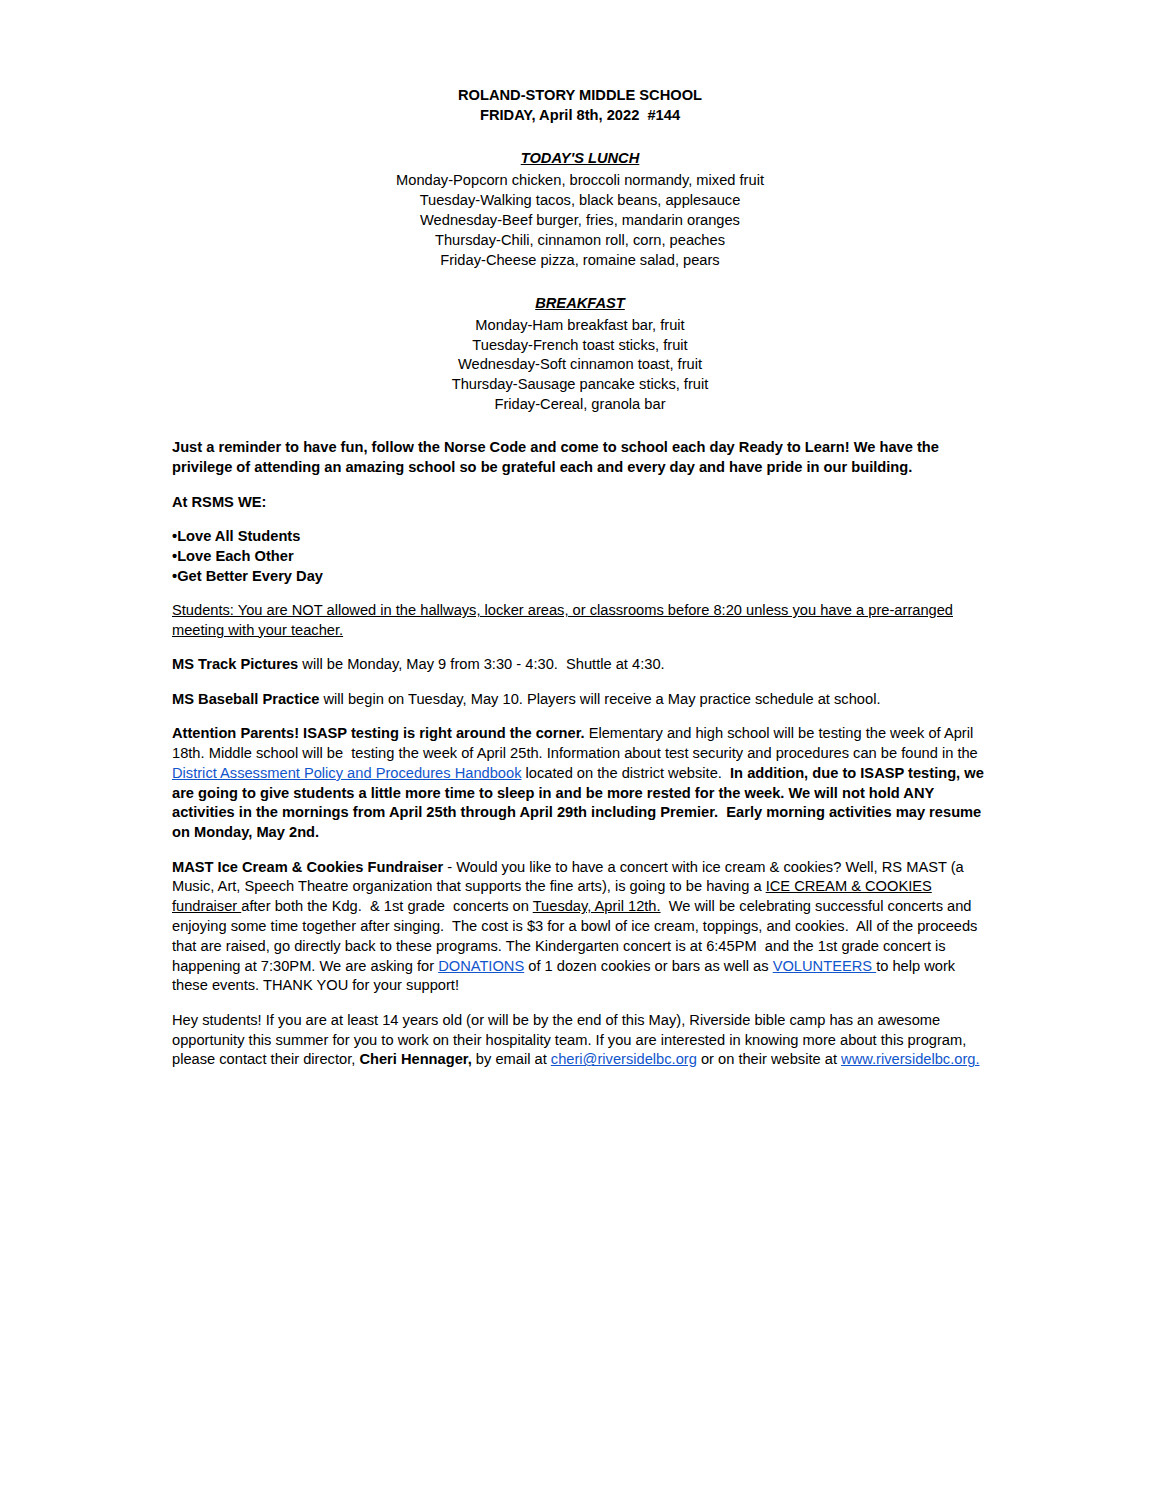ROLAND-STORY MIDDLE SCHOOL
FRIDAY, April 8th, 2022 #144
TODAY'S LUNCH
Monday-Popcorn chicken, broccoli normandy, mixed fruit
Tuesday-Walking tacos, black beans, applesauce
Wednesday-Beef burger, fries, mandarin oranges
Thursday-Chili, cinnamon roll, corn, peaches
Friday-Cheese pizza, romaine salad, pears
BREAKFAST
Monday-Ham breakfast bar, fruit
Tuesday-French toast sticks, fruit
Wednesday-Soft cinnamon toast, fruit
Thursday-Sausage pancake sticks, fruit
Friday-Cereal, granola bar
Just a reminder to have fun, follow the Norse Code and come to school each day Ready to Learn! We have the privilege of attending an amazing school so be grateful each and every day and have pride in our building.
At RSMS WE:
•Love All Students
•Love Each Other
•Get Better Every Day
Students: You are NOT allowed in the hallways, locker areas, or classrooms before 8:20 unless you have a pre-arranged meeting with your teacher.
MS Track Pictures will be Monday, May 9 from 3:30 - 4:30. Shuttle at 4:30.
MS Baseball Practice will begin on Tuesday, May 10. Players will receive a May practice schedule at school.
Attention Parents! ISASP testing is right around the corner. Elementary and high school will be testing the week of April 18th. Middle school will be testing the week of April 25th. Information about test security and procedures can be found in the District Assessment Policy and Procedures Handbook located on the district website. In addition, due to ISASP testing, we are going to give students a little more time to sleep in and be more rested for the week. We will not hold ANY activities in the mornings from April 25th through April 29th including Premier. Early morning activities may resume on Monday, May 2nd.
MAST Ice Cream & Cookies Fundraiser - Would you like to have a concert with ice cream & cookies? Well, RS MAST (a Music, Art, Speech Theatre organization that supports the fine arts), is going to be having a ICE CREAM & COOKIES fundraiser after both the Kdg. & 1st grade concerts on Tuesday, April 12th. We will be celebrating successful concerts and enjoying some time together after singing. The cost is $3 for a bowl of ice cream, toppings, and cookies. All of the proceeds that are raised, go directly back to these programs. The Kindergarten concert is at 6:45PM and the 1st grade concert is happening at 7:30PM. We are asking for DONATIONS of 1 dozen cookies or bars as well as VOLUNTEERS to help work these events. THANK YOU for your support!
Hey students! If you are at least 14 years old (or will be by the end of this May), Riverside bible camp has an awesome opportunity this summer for you to work on their hospitality team. If you are interested in knowing more about this program, please contact their director, Cheri Hennager, by email at cheri@riversidelbc.org or on their website at www.riversidelbc.org.